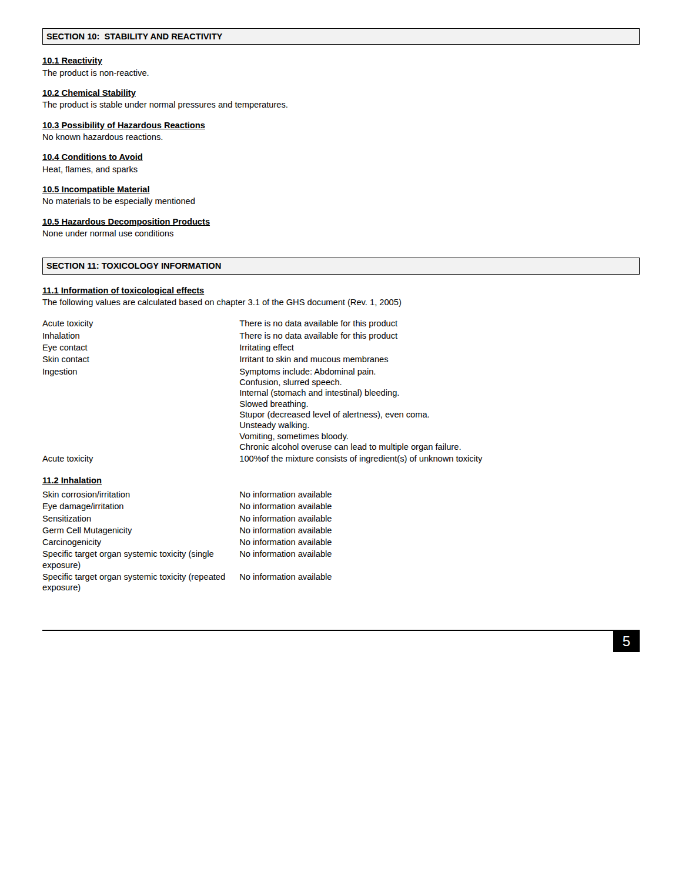SECTION 10: STABILITY AND REACTIVITY
10.1 Reactivity
The product is non-reactive.
10.2 Chemical Stability
The product is stable under normal pressures and temperatures.
10.3 Possibility of Hazardous Reactions
No known hazardous reactions.
10.4 Conditions to Avoid
Heat, flames, and sparks
10.5 Incompatible Material
No materials to be especially mentioned
10.5 Hazardous Decomposition Products
None under normal use conditions
SECTION 11: TOXICOLOGY INFORMATION
11.1 Information of toxicological effects
The following values are calculated based on chapter 3.1 of the GHS document (Rev. 1, 2005)
| Acute toxicity | There is no data available for this product |
| Inhalation | There is no data available for this product |
| Eye contact | Irritating effect |
| Skin contact | Irritant to skin and mucous membranes |
| Ingestion | Symptoms include: Abdominal pain. Confusion, slurred speech. Internal (stomach and intestinal) bleeding. Slowed breathing. Stupor (decreased level of alertness), even coma. Unsteady walking. Vomiting, sometimes bloody. Chronic alcohol overuse can lead to multiple organ failure. |
| Acute toxicity | 100%of the mixture consists of ingredient(s) of unknown toxicity |
11.2 Inhalation
| Skin corrosion/irritation | No information available |
| Eye damage/irritation | No information available |
| Sensitization | No information available |
| Germ Cell Mutagenicity | No information available |
| Carcinogenicity | No information available |
| Specific target organ systemic toxicity (single exposure) | No information available |
| Specific target organ systemic toxicity (repeated exposure) | No information available |
5